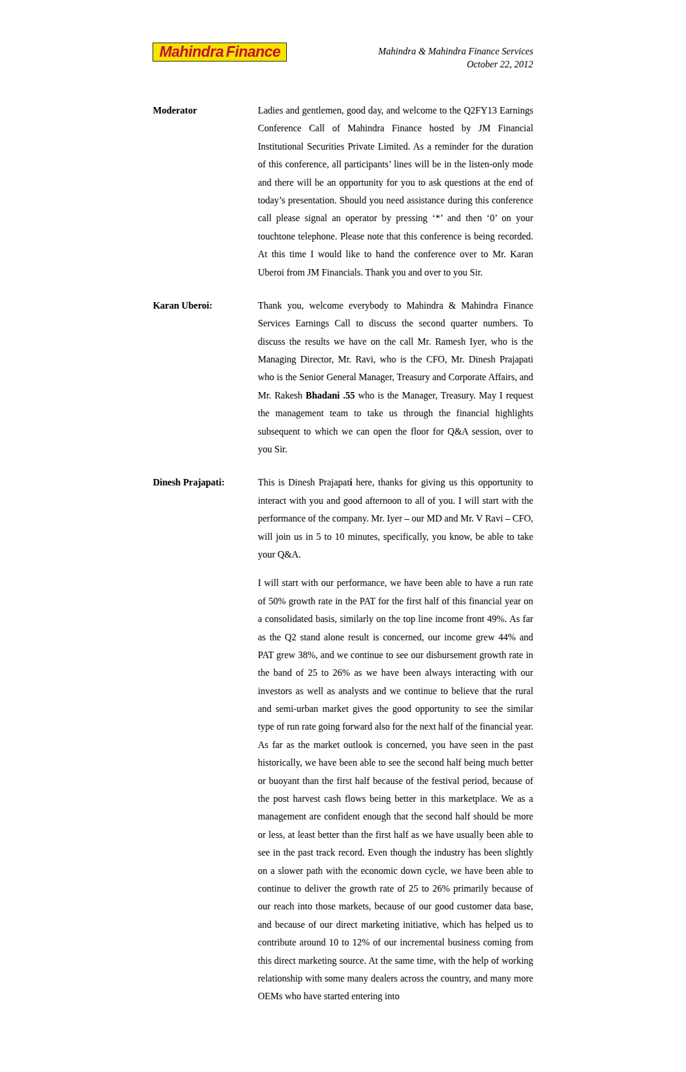Mahindra Finance
Mahindra & Mahindra Finance Services
October 22, 2012
| Moderator | Ladies and gentlemen, good day, and welcome to the Q2FY13 Earnings Conference Call of Mahindra Finance hosted by JM Financial Institutional Securities Private Limited. As a reminder for the duration of this conference, all participants’ lines will be in the listen-only mode and there will be an opportunity for you to ask questions at the end of today’s presentation. Should you need assistance during this conference call please signal an operator by pressing ‘*’ and then ‘0’ on your touchtone telephone. Please note that this conference is being recorded. At this time I would like to hand the conference over to Mr. Karan Uberoi from JM Financials. Thank you and over to you Sir. |
| Karan Uberoi: | Thank you, welcome everybody to Mahindra & Mahindra Finance Services Earnings Call to discuss the second quarter numbers. To discuss the results we have on the call Mr. Ramesh Iyer, who is the Managing Director, Mr. Ravi, who is the CFO, Mr. Dinesh Prajapati who is the Senior General Manager, Treasury and Corporate Affairs, and Mr. Rakesh Bhadani .55 who is the Manager, Treasury. May I request the management team to take us through the financial highlights subsequent to which we can open the floor for Q&A session, over to you Sir. |
| Dinesh Prajapati: | This is Dinesh Prajapat i here, thanks for giving us this opportunity to interact with you and good afternoon to all of you. I will start with the performance of the company. Mr. Iyer – our MD and Mr. V Ravi – CFO, will join us in 5 to 10 minutes, specifically, you know, be able to take your Q&A. I will start with our performance, we have been able to have a run rate of 50% growth rate in the PAT for the first half of this financial year on a consolidated basis, similarly on the top line income front 49%. As far as the Q2 stand alone result is concerned, our income grew 44% and PAT grew 38%, and we continue to see our disbursement growth rate in the band of 25 to 26% as we have been always interacting with our investors as well as analysts and we continue to believe that the rural and semi-urban market gives the good opportunity to see the similar type of run rate going forward also for the next half of the financial year. As far as the market outlook is concerned, you have seen in the past historically, we have been able to see the second half being much better or buoyant than the first half because of the festival period, because of the post harvest cash flows being better in this marketplace. We as a management are confident enough that the second half should be more or less, at least better than the first half as we have usually been able to see in the past track record. Even though the industry has been slightly on a slower path with the economic down cycle, we have been able to continue to deliver the growth rate of 25 to 26% primarily because of our reach into those markets, because of our good customer data base, and because of our direct marketing initiative, which has helped us to contribute around 10 to 12% of our incremental business coming from this direct marketing source. At the same time, with the help of working relationship with some many dealers across the country, and many more OEMs who have started entering into |